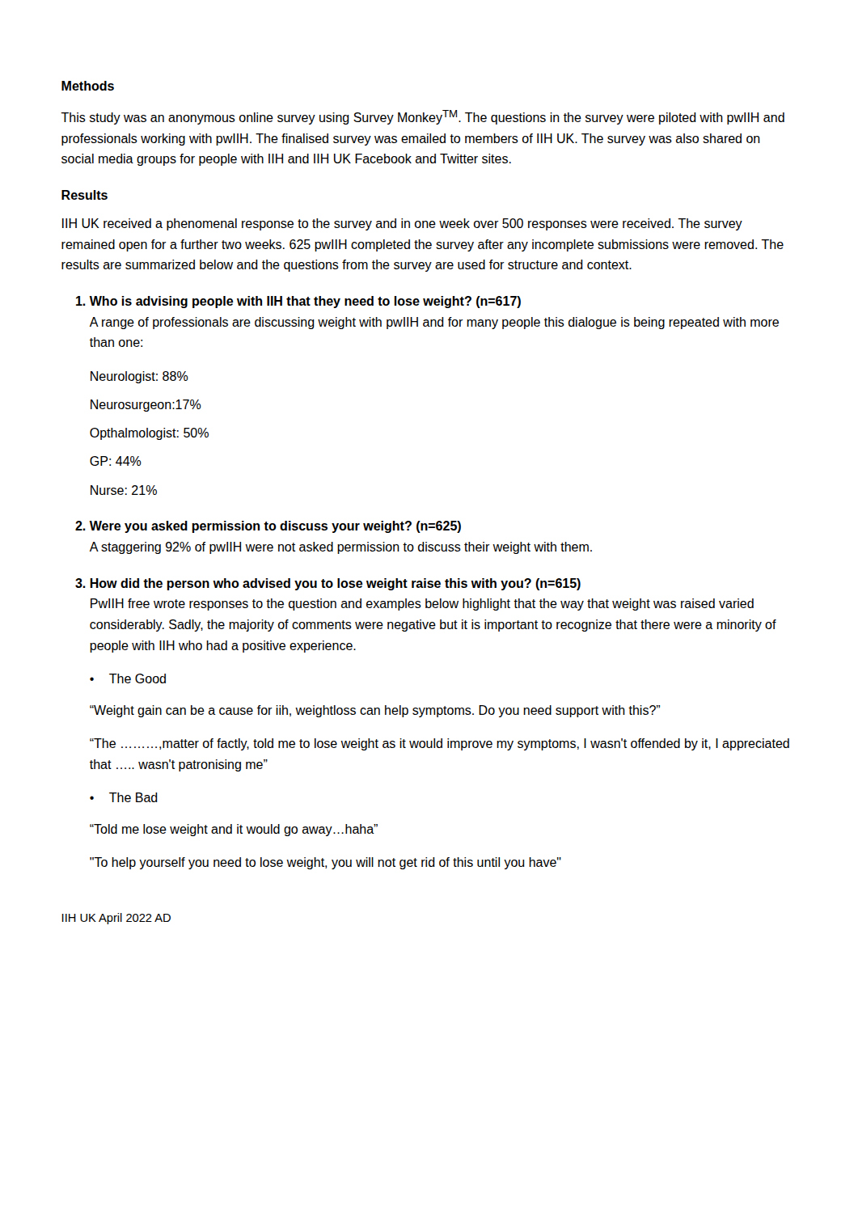Methods
This study was an anonymous online survey using Survey MonkeyTM. The questions in the survey were piloted with pwIIH and professionals working with pwIIH. The finalised survey was emailed to members of IIH UK. The survey was also shared on social media groups for people with IIH and IIH UK Facebook and Twitter sites.
Results
IIH UK received a phenomenal response to the survey and in one week over 500 responses were received. The survey remained open for a further two weeks. 625 pwIIH completed the survey after any incomplete submissions were removed. The results are summarized below and the questions from the survey are used for structure and context.
Who is advising people with IIH that they need to lose weight? (n=617)
A range of professionals are discussing weight with pwIIH and for many people this dialogue is being repeated with more than one:
Neurologist: 88%
Neurosurgeon:17%
Opthalmologist: 50%
GP: 44%
Nurse: 21%
Were you asked permission to discuss your weight? (n=625)
A staggering 92% of pwIIH were not asked permission to discuss their weight with them.
How did the person who advised you to lose weight raise this with you? (n=615)
PwIIH free wrote responses to the question and examples below highlight that the way that weight was raised varied considerably. Sadly, the majority of comments were negative but it is important to recognize that there were a minority of people with IIH who had a positive experience.
The Good
“Weight gain can be a cause for iih, weightloss can help symptoms. Do you need support with this?”
“The ………,matter of factly, told me to lose weight as it would improve my symptoms, I wasn't offended by it, I appreciated that ….. wasn't patronising me”
The Bad
“Told me lose weight and it would go away…haha”
"To help yourself you need to lose weight, you will not get rid of this until you have"
IIH UK April 2022 AD